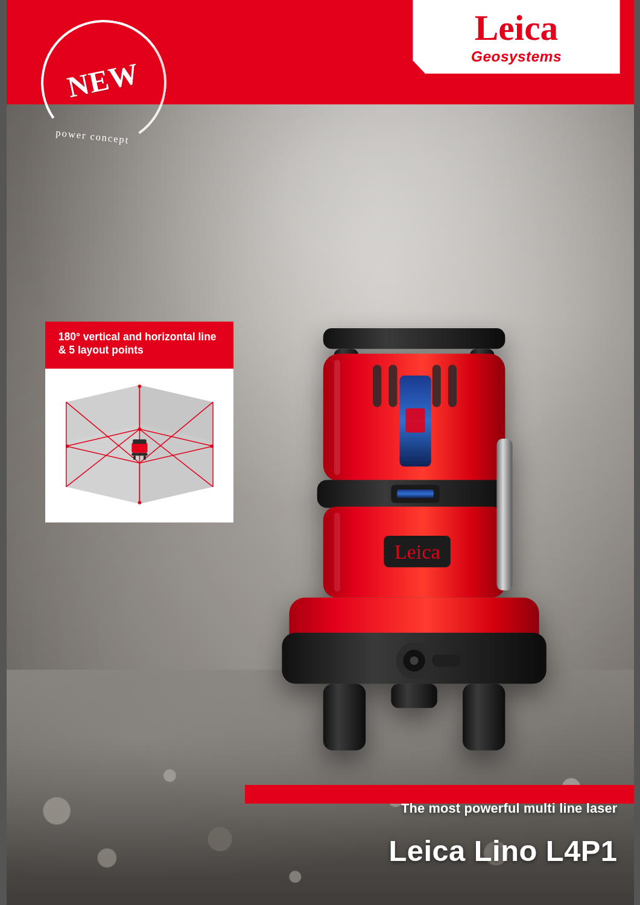NEW power concept
Leica
Geosystems
180° vertical and horizontal line & 5 layout points
Leica
The most powerful multi line laser
Leica Lino L4P1